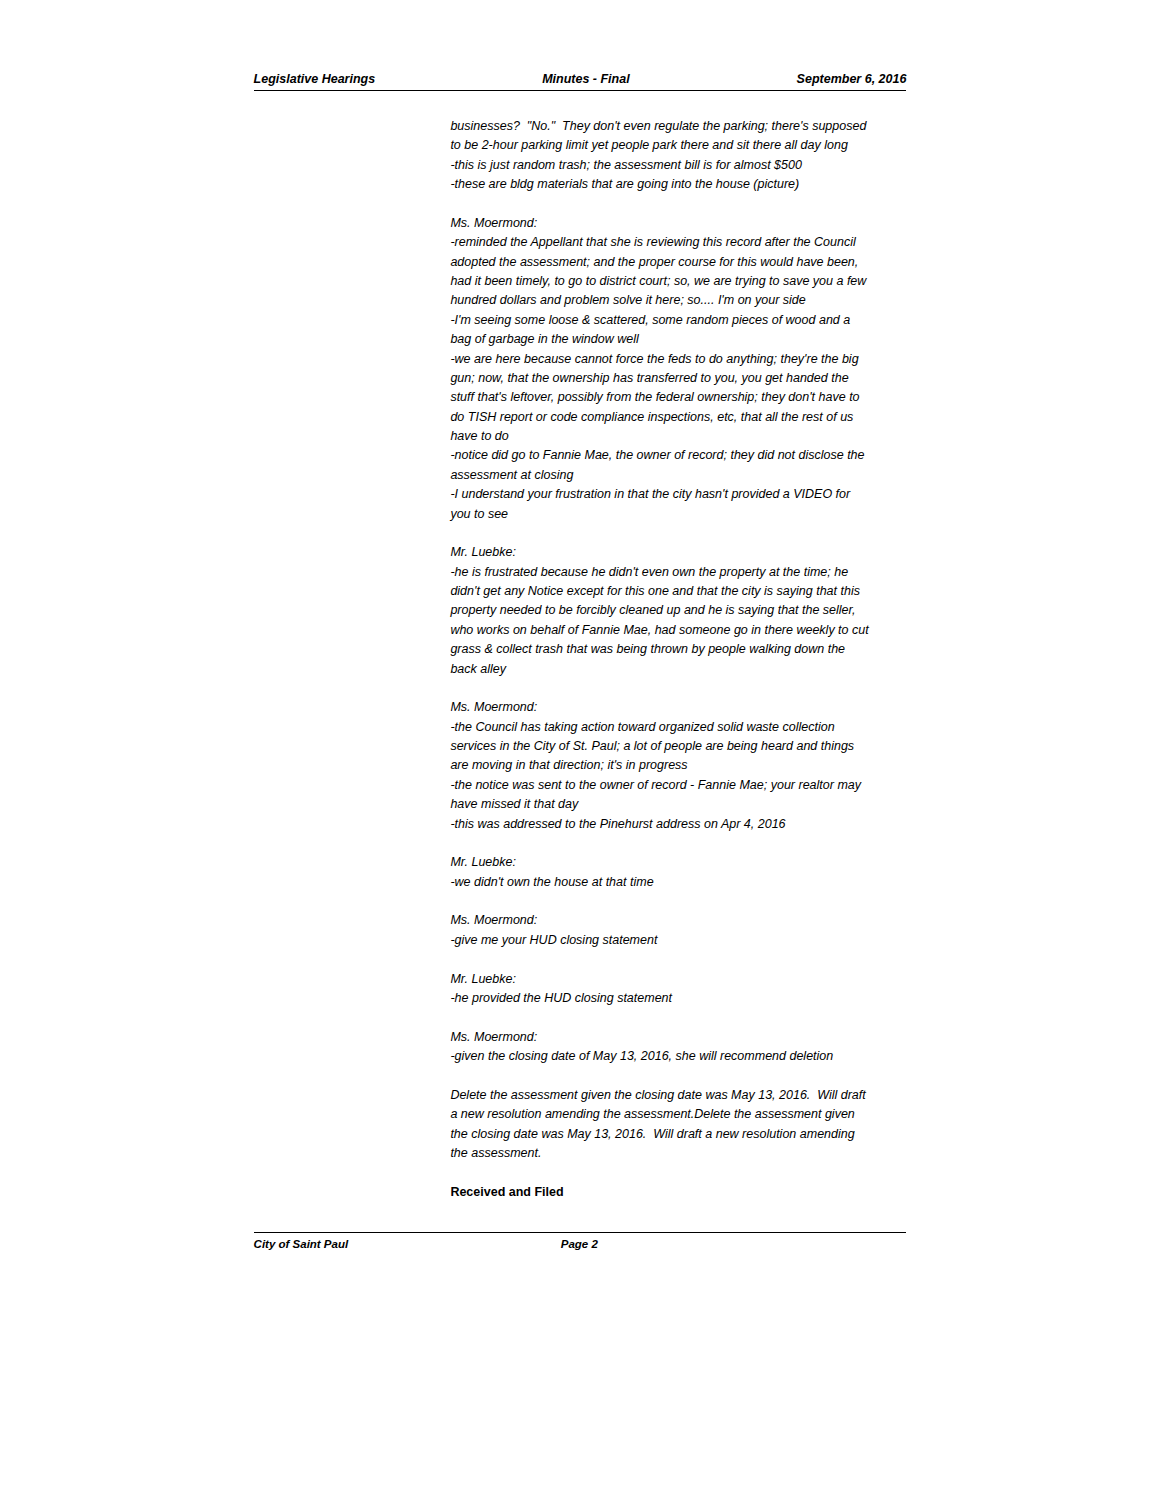Legislative Hearings
Minutes - Final
September 6, 2016
businesses? "No." They don't even regulate the parking; there's supposed to be 2-hour parking limit yet people park there and sit there all day long
-this is just random trash; the assessment bill is for almost $500
-these are bldg materials that are going into the house (picture)
Ms. Moermond:
-reminded the Appellant that she is reviewing this record after the Council adopted the assessment; and the proper course for this would have been, had it been timely, to go to district court; so, we are trying to save you a few hundred dollars and problem solve it here; so.... I'm on your side
-I'm seeing some loose & scattered, some random pieces of wood and a bag of garbage in the window well
-we are here because cannot force the feds to do anything; they're the big gun; now, that the ownership has transferred to you, you get handed the stuff that's leftover, possibly from the federal ownership; they don't have to do TISH report or code compliance inspections, etc, that all the rest of us have to do
-notice did go to Fannie Mae, the owner of record; they did not disclose the assessment at closing
-I understand your frustration in that the city hasn't provided a VIDEO for you to see
Mr. Luebke:
-he is frustrated because he didn't even own the property at the time; he didn't get any Notice except for this one and that the city is saying that this property needed to be forcibly cleaned up and he is saying that the seller, who works on behalf of Fannie Mae, had someone go in there weekly to cut grass & collect trash that was being thrown by people walking down the back alley
Ms. Moermond:
-the Council has taking action toward organized solid waste collection services in the City of St. Paul; a lot of people are being heard and things are moving in that direction; it's in progress
-the notice was sent to the owner of record - Fannie Mae; your realtor may have missed it that day
-this was addressed to the Pinehurst address on Apr 4, 2016
Mr. Luebke:
-we didn't own the house at that time
Ms. Moermond:
-give me your HUD closing statement
Mr. Luebke:
-he provided the HUD closing statement
Ms. Moermond:
-given the closing date of May 13, 2016, she will recommend deletion
Delete the assessment given the closing date was May 13, 2016. Will draft a new resolution amending the assessment.Delete the assessment given the closing date was May 13, 2016. Will draft a new resolution amending the assessment.
Received and Filed
City of Saint Paul
Page 2